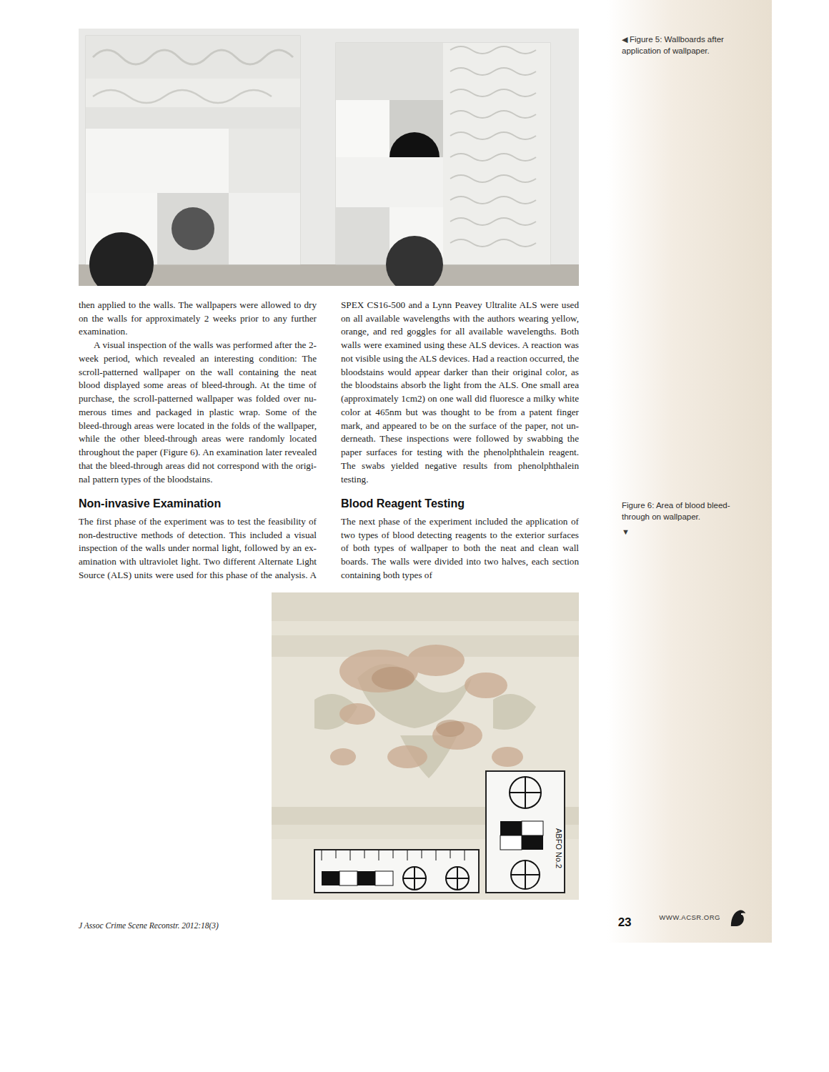◀Figure 5: Wallboards after application of wallpaper.
Figure 6: Area of blood bleed-through on wallpaper. ▼
then applied to the walls. The wallpapers were allowed to dry on the walls for approximately 2 weeks prior to any further examination.
A visual inspection of the walls was performed after the 2-week period, which revealed an interesting condition: The scroll-patterned wallpaper on the wall containing the neat blood displayed some areas of bleed-through. At the time of purchase, the scroll-patterned wallpaper was folded over numerous times and packaged in plastic wrap. Some of the bleed-through areas were located in the folds of the wallpaper, while the other bleed-through areas were randomly located throughout the paper (Figure 6). An examination later revealed that the bleed-through areas did not correspond with the original pattern types of the bloodstains.
Non-invasive Examination
The first phase of the experiment was to test the feasibility of non-destructive methods of detection. This included a visual inspection of the walls under normal light, followed by an examination with ultraviolet light. Two different Alternate Light Source (ALS) units were used for this phase of the analysis. A SPEX CS16-500 and a Lynn Peavey Ultralite ALS were used on all available wavelengths with the authors wearing yellow, orange, and red goggles for all available wavelengths. Both walls were examined using these ALS devices. A reaction was not visible using the ALS devices. Had a reaction occurred, the bloodstains would appear darker than their original color, as the bloodstains absorb the light from the ALS. One small area (approximately 1cm2) on one wall did fluoresce a milky white color at 465nm but was thought to be from a patent finger mark, and appeared to be on the surface of the paper, not underneath. These inspections were followed by swabbing the paper surfaces for testing with the phenolphthalein reagent. The swabs yielded negative results from phenolphthalein testing.
Blood Reagent Testing
The next phase of the experiment included the application of two types of blood detecting reagents to the exterior surfaces of both types of wallpaper to both the neat and clean wall boards. The walls were divided into two halves, each section containing both types of
J Assoc Crime Scene Reconstr. 2012:18(3)
23
WWW.ACSR.ORG